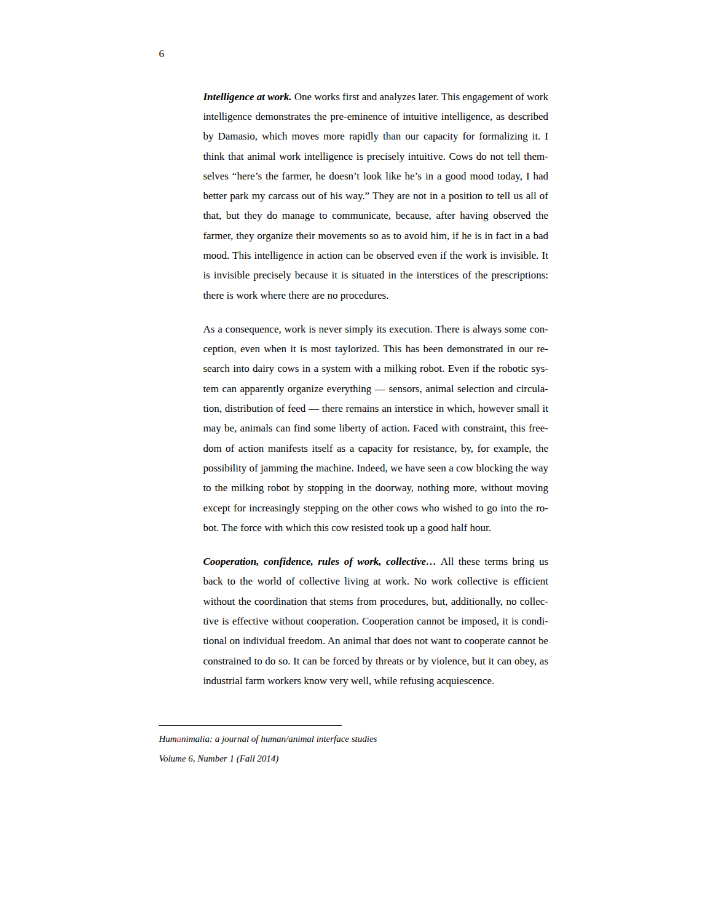6
Intelligence at work. One works first and analyzes later. This engagement of work intelligence demonstrates the pre-eminence of intuitive intelligence, as described by Damasio, which moves more rapidly than our capacity for formalizing it. I think that animal work intelligence is precisely intuitive. Cows do not tell themselves “here’s the farmer, he doesn’t look like he’s in a good mood today, I had better park my carcass out of his way.” They are not in a position to tell us all of that, but they do manage to communicate, because, after having observed the farmer, they organize their movements so as to avoid him, if he is in fact in a bad mood. This intelligence in action can be observed even if the work is invisible. It is invisible precisely because it is situated in the interstices of the prescriptions: there is work where there are no procedures.
As a consequence, work is never simply its execution. There is always some conception, even when it is most taylorized. This has been demonstrated in our research into dairy cows in a system with a milking robot. Even if the robotic system can apparently organize everything — sensors, animal selection and circulation, distribution of feed — there remains an interstice in which, however small it may be, animals can find some liberty of action. Faced with constraint, this freedom of action manifests itself as a capacity for resistance, by, for example, the possibility of jamming the machine. Indeed, we have seen a cow blocking the way to the milking robot by stopping in the doorway, nothing more, without moving except for increasingly stepping on the other cows who wished to go into the robot. The force with which this cow resisted took up a good half hour.
Cooperation, confidence, rules of work, collective… All these terms bring us back to the world of collective living at work. No work collective is efficient without the coordination that stems from procedures, but, additionally, no collective is effective without cooperation. Cooperation cannot be imposed, it is conditional on individual freedom. An animal that does not want to cooperate cannot be constrained to do so. It can be forced by threats or by violence, but it can obey, as industrial farm workers know very well, while refusing acquiescence.
Humanimalia: a journal of human/animal interface studies
Volume 6, Number 1 (Fall 2014)